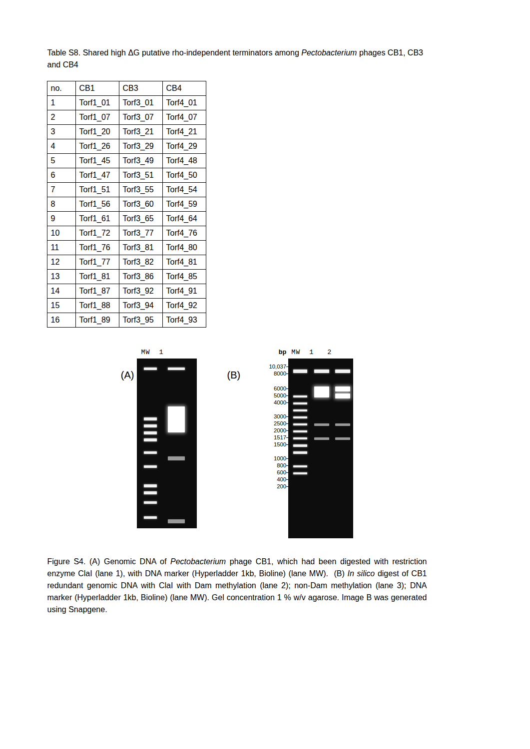Table S8. Shared high ΔG putative rho-independent terminators among Pectobacterium phages CB1, CB3 and CB4
| no. | CB1 | CB3 | CB4 |
| 1 | Torf1_01 | Torf3_01 | Torf4_01 |
| 2 | Torf1_07 | Torf3_07 | Torf4_07 |
| 3 | Torf1_20 | Torf3_21 | Torf4_21 |
| 4 | Torf1_26 | Torf3_29 | Torf4_29 |
| 5 | Torf1_45 | Torf3_49 | Torf4_48 |
| 6 | Torf1_47 | Torf3_51 | Torf4_50 |
| 7 | Torf1_51 | Torf3_55 | Torf4_54 |
| 8 | Torf1_56 | Torf3_60 | Torf4_59 |
| 9 | Torf1_61 | Torf3_65 | Torf4_64 |
| 10 | Torf1_72 | Torf3_77 | Torf4_76 |
| 11 | Torf1_76 | Torf3_81 | Torf4_80 |
| 12 | Torf1_77 | Torf3_82 | Torf4_81 |
| 13 | Torf1_81 | Torf3_86 | Torf4_85 |
| 14 | Torf1_87 | Torf3_92 | Torf4_91 |
| 15 | Torf1_88 | Torf3_94 | Torf4_92 |
| 16 | Torf1_89 | Torf3_95 | Torf4_93 |
(A)
MW 1
(B)
bp 10,037 8000 6000 5000 4000 3000 2500 2000 1517 1500 1000 800 600 400 200
MW 1 2
Figure S4. (A) Genomic DNA of Pectobacterium phage CB1, which had been digested with restriction enzyme ClaI (lane 1), with DNA marker (Hyperladder 1kb, Bioline) (lane MW). (B) In silico digest of CB1 redundant genomic DNA with ClaI with Dam methylation (lane 2); non-Dam methylation (lane 3); DNA marker (Hyperladder 1kb, Bioline) (lane MW). Gel concentration 1 % w/v agarose. Image B was generated using Snapgene.